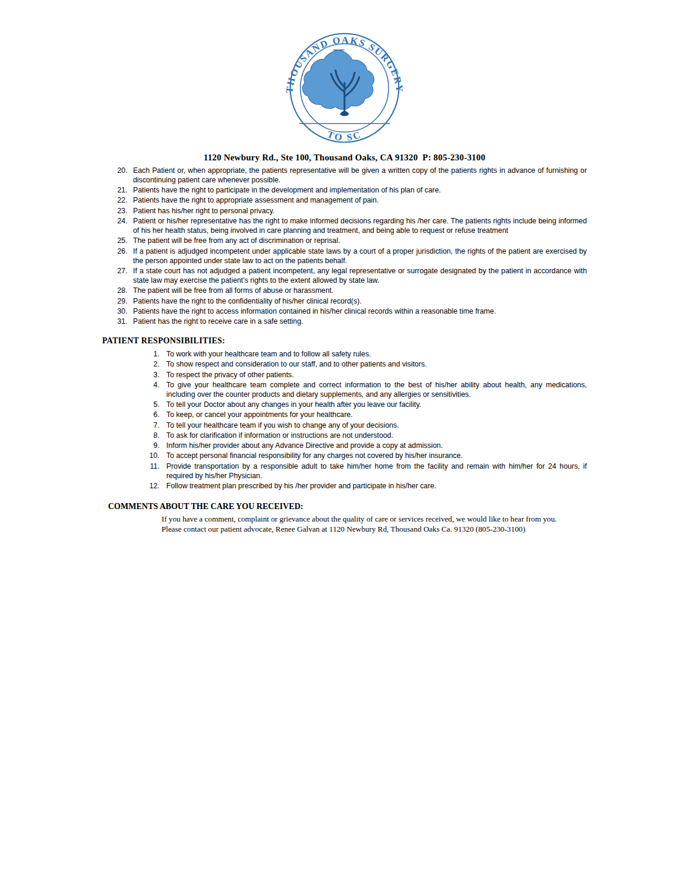THOUSAND OAKS SURGERY TO SC
1120 Newbury Rd., Ste 100, Thousand Oaks, CA 91320 P: 805-230-3100
Each Patient or, when appropriate, the patients representative will be given a written copy of the patients rights in advance of furnishing or discontinuing patient care whenever possible.
Patients have the right to participate in the development and implementation of his plan of care.
Patients have the right to appropriate assessment and management of pain.
Patient has his/her right to personal privacy.
Patient or his/her representative has the right to make informed decisions regarding his /her care. The patients rights include being informed of his her health status, being involved in care planning and treatment, and being able to request or refuse treatment
The patient will be free from any act of discrimination or reprisal.
If a patient is adjudged incompetent under applicable state laws by a court of a proper jurisdiction, the rights of the patient are exercised by the person appointed under state law to act on the patients behalf.
If a state court has not adjudged a patient incompetent, any legal representative or surrogate designated by the patient in accordance with state law may exercise the patient’s rights to the extent allowed by state law.
The patient will be free from all forms of abuse or harassment.
Patients have the right to the confidentiality of his/her clinical record(s).
Patients have the right to access information contained in his/her clinical records within a reasonable time frame.
Patient has the right to receive care in a safe setting.
PATIENT RESPONSIBILITIES:
To work with your healthcare team and to follow all safety rules.
To show respect and consideration to our staff, and to other patients and visitors.
To respect the privacy of other patients.
To give your healthcare team complete and correct information to the best of his/her ability about health, any medications, including over the counter products and dietary supplements, and any allergies or sensitivities.
To tell your Doctor about any changes in your health after you leave our facility.
To keep, or cancel your appointments for your healthcare.
To tell your healthcare team if you wish to change any of your decisions.
To ask for clarification if information or instructions are not understood.
Inform his/her provider about any Advance Directive and provide a copy at admission.
To accept personal financial responsibility for any charges not covered by his/her insurance.
Provide transportation by a responsible adult to take him/her home from the facility and remain with him/her for 24 hours, if required by his/her Physician.
Follow treatment plan prescribed by his /her provider and participate in his/her care.
COMMENTS ABOUT THE CARE YOU RECEIVED:
If you have a comment, complaint or grievance about the quality of care or services received, we would like to hear from you.
Please contact our patient advocate, Renee Galvan at 1120 Newbury Rd, Thousand Oaks Ca. 91320 (805-230-3100)